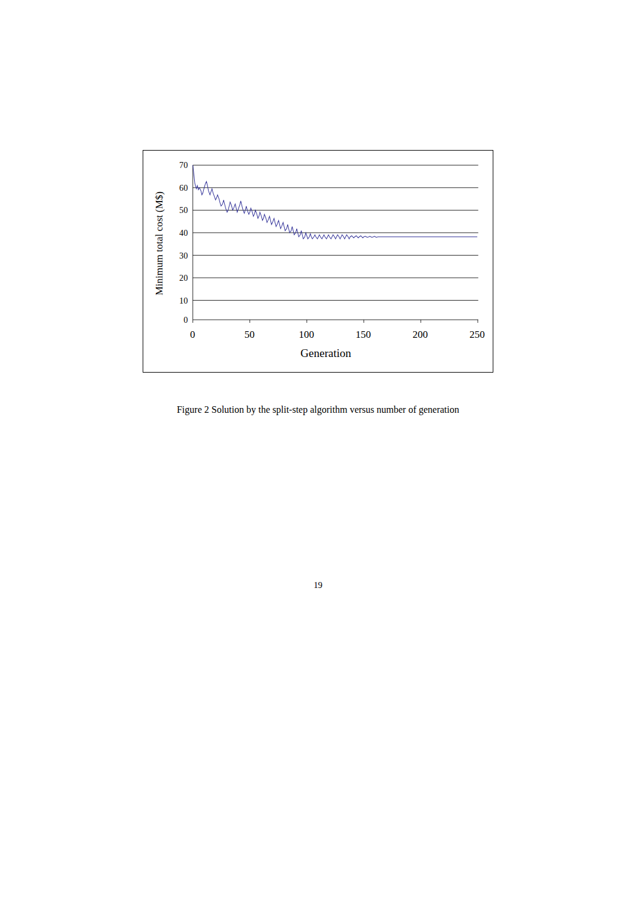Minimum total cost (M$)
70 60 50 40 30 20 10 0
0 50 100 150 200 250
Generation
Figure 2 Solution by the split-step algorithm versus number of generation
19